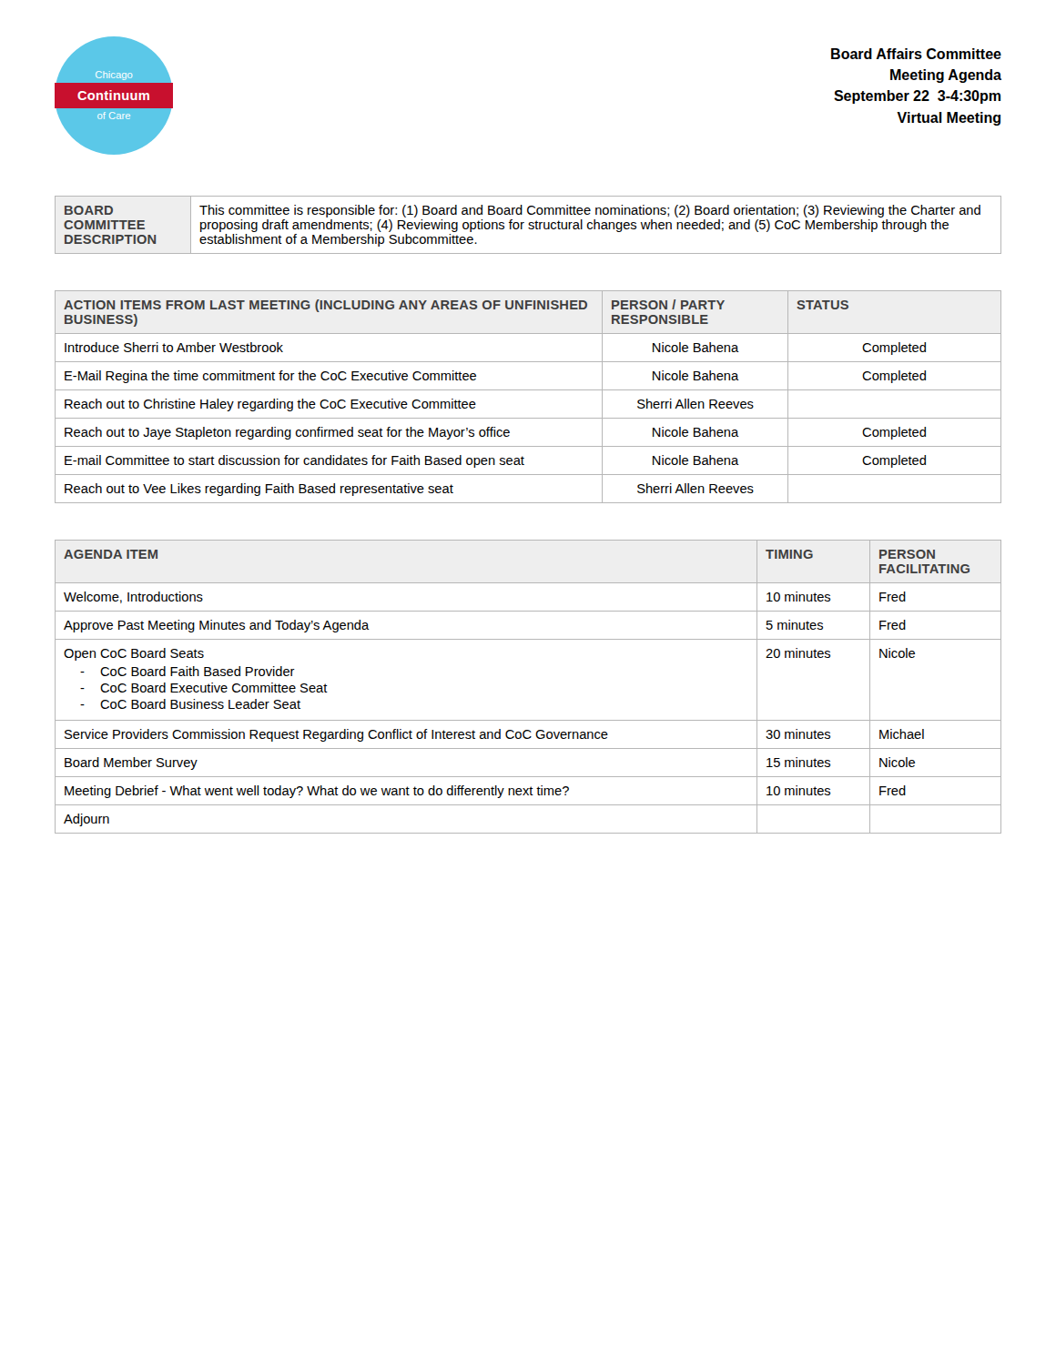Chicago
Continuum
of Care
Board Affairs Committee
Meeting Agenda
September 22 3-4:30pm
Virtual Meeting
| BOARD COMMITTEE DESCRIPTION | This committee is responsible for: (1) Board and Board Committee nominations; (2) Board orientation; (3) Reviewing the Charter and proposing draft amendments; (4) Reviewing options for structural changes when needed; and (5) CoC Membership through the establishment of a Membership Subcommittee. |
| ACTION ITEMS FROM LAST MEETING (INCLUDING ANY AREAS OF UNFINISHED BUSINESS) | PERSON / PARTY RESPONSIBLE | STATUS |
| --- | --- | --- |
| Introduce Sherri to Amber Westbrook | Nicole Bahena | Completed |
| E-Mail Regina the time commitment for the CoC Executive Committee | Nicole Bahena | Completed |
| Reach out to Christine Haley regarding the CoC Executive Committee | Sherri Allen Reeves | |
| Reach out to Jaye Stapleton regarding confirmed seat for the Mayor’s office | Nicole Bahena | Completed |
| E-mail Committee to start discussion for candidates for Faith Based open seat | Nicole Bahena | Completed |
| Reach out to Vee Likes regarding Faith Based representative seat | Sherri Allen Reeves | |
| AGENDA ITEM | TIMING | PERSON FACILITATING |
| --- | --- | --- |
| Welcome, Introductions | 10 minutes | Fred |
| Approve Past Meeting Minutes and Today’s Agenda | 5 minutes | Fred |
| Open CoC Board Seats CoC Board Faith Based Provider CoC Board Executive Committee Seat CoC Board Business Leader Seat | 20 minutes | Nicole |
| Service Providers Commission Request Regarding Conflict of Interest and CoC Governance | 30 minutes | Michael |
| Board Member Survey | 15 minutes | Nicole |
| Meeting Debrief - What went well today? What do we want to do differently next time? | 10 minutes | Fred |
| Adjourn | | |